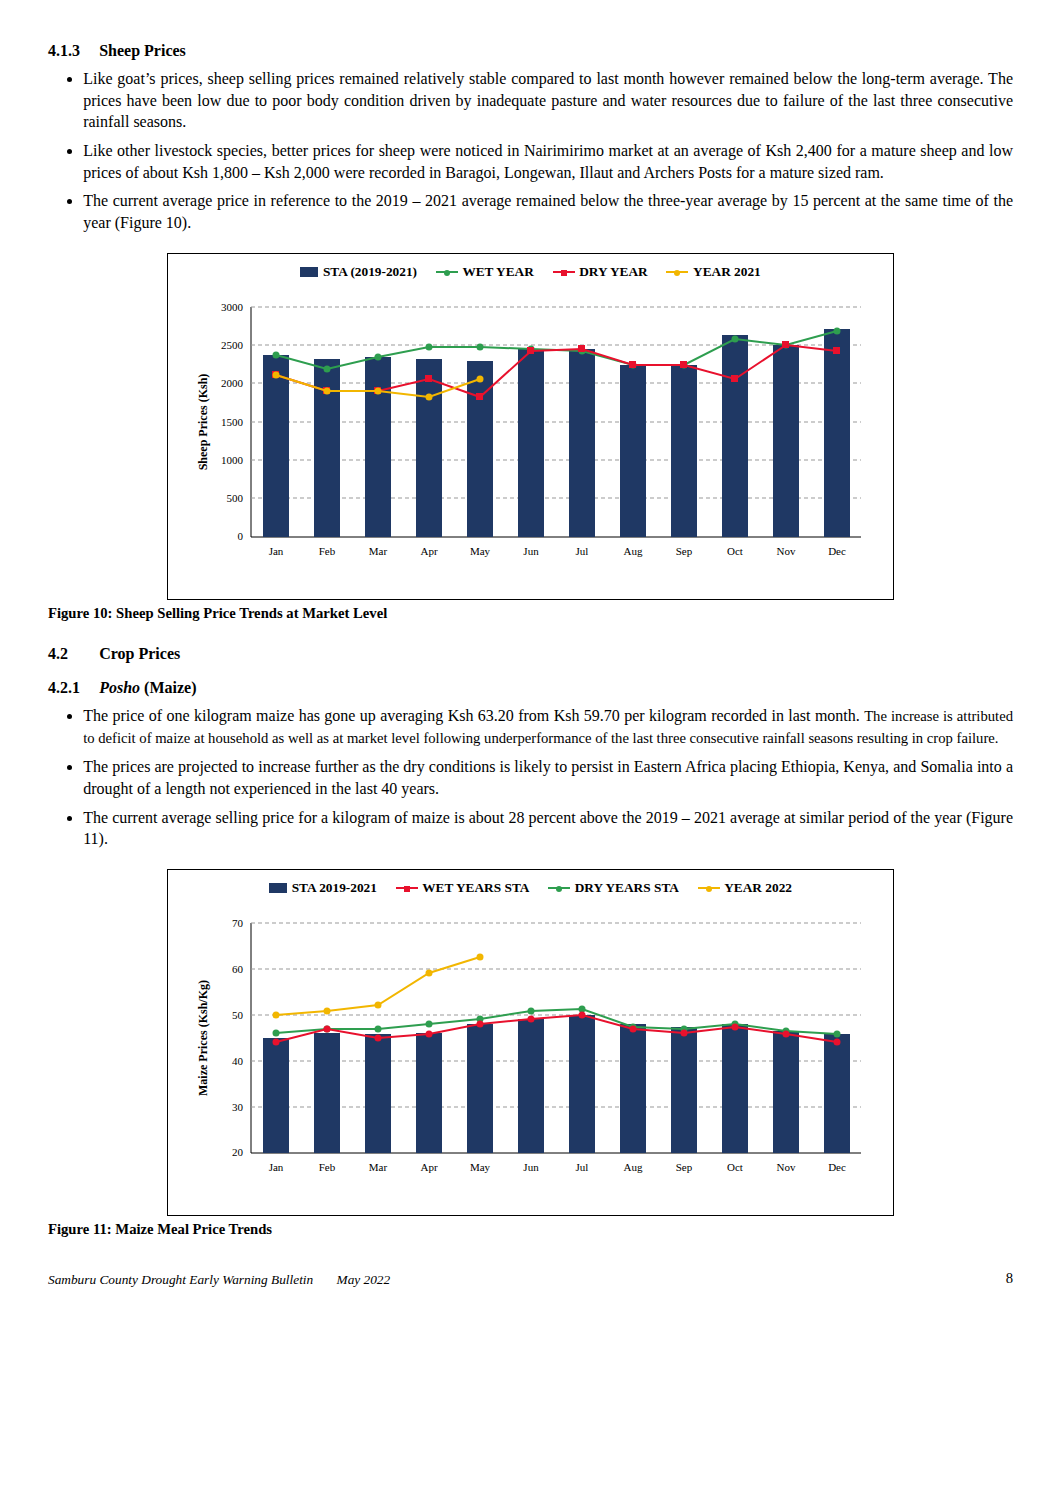4.1.3 Sheep Prices
Like goat’s prices, sheep selling prices remained relatively stable compared to last month however remained below the long-term average. The prices have been low due to poor body condition driven by inadequate pasture and water resources due to failure of the last three consecutive rainfall seasons.
Like other livestock species, better prices for sheep were noticed in Nairimirimo market at an average of Ksh 2,400 for a mature sheep and low prices of about Ksh 1,800 – Ksh 2,000 were recorded in Baragoi, Longewan, Illaut and Archers Posts for a mature sized ram.
The current average price in reference to the 2019 – 2021 average remained below the three-year average by 15 percent at the same time of the year (Figure 10).
STA (2019-2021) WET YEAR DRY YEAR YEAR 2021
3000 2500 2000 1500 1000 500 0 Sheep Prices (Ksh) Jan Feb Mar Apr May Jun Jul Aug Sep Oct Nov Dec
Figure 10: Sheep Selling Price Trends at Market Level
4.2 Crop Prices
4.2.1 Posho (Maize)
The price of one kilogram maize has gone up averaging Ksh 63.20 from Ksh 59.70 per kilogram recorded in last month. The increase is attributed to deficit of maize at household as well as at market level following underperformance of the last three consecutive rainfall seasons resulting in crop failure.
The prices are projected to increase further as the dry conditions is likely to persist in Eastern Africa placing Ethiopia, Kenya, and Somalia into a drought of a length not experienced in the last 40 years.
The current average selling price for a kilogram of maize is about 28 percent above the 2019 – 2021 average at similar period of the year (Figure 11).
STA 2019-2021 WET YEARS STA DRY YEARS STA YEAR 2022
70 60 50 40 30 20 Maize Prices (Ksh/Kg) Jan Feb Mar Apr May Jun Jul Aug Sep Oct Nov Dec
Figure 11: Maize Meal Price Trends
Samburu County Drought Early Warning Bulletin May 2022
8